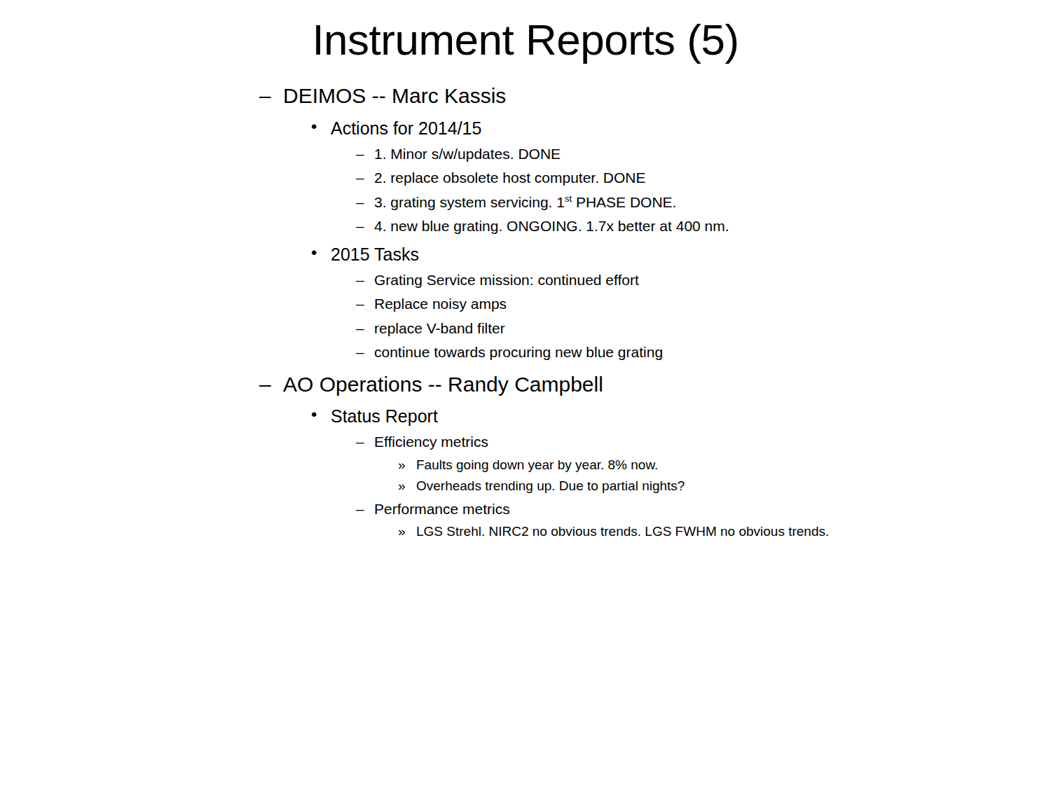Instrument Reports (5)
DEIMOS -- Marc Kassis
Actions for 2014/15
1. Minor s/w/updates. DONE
2. replace obsolete host computer. DONE
3. grating system servicing. 1st PHASE DONE.
4. new blue grating. ONGOING. 1.7x better at 400 nm.
2015 Tasks
Grating Service mission: continued effort
Replace noisy amps
replace V-band filter
continue towards procuring new blue grating
AO Operations -- Randy Campbell
Status Report
Efficiency metrics
Faults going down year by year. 8% now.
Overheads trending up. Due to partial nights?
Performance metrics
LGS Strehl. NIRC2 no obvious trends. LGS FWHM no obvious trends.